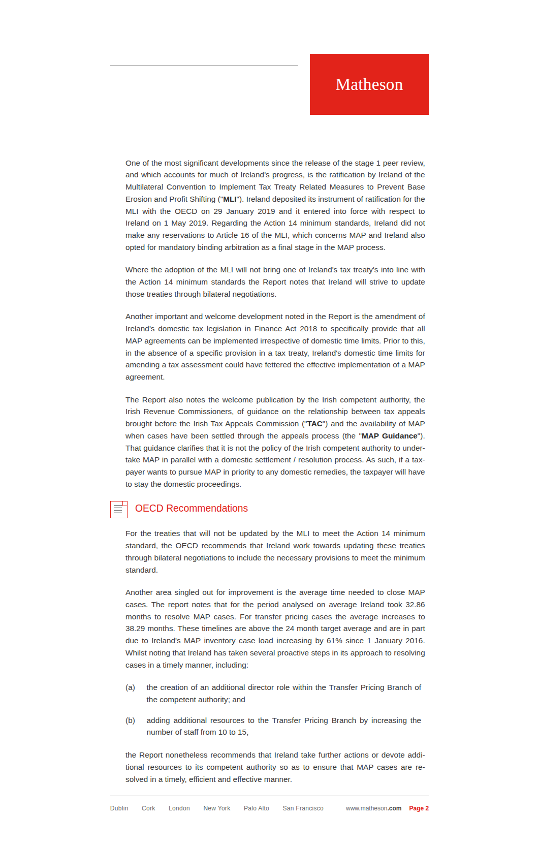Matheson
One of the most significant developments since the release of the stage 1 peer review, and which accounts for much of Ireland's progress, is the ratification by Ireland of the Multilateral Convention to Implement Tax Treaty Related Measures to Prevent Base Erosion and Profit Shifting ("MLI"). Ireland deposited its instrument of ratification for the MLI with the OECD on 29 January 2019 and it entered into force with respect to Ireland on 1 May 2019. Regarding the Action 14 minimum standards, Ireland did not make any reservations to Article 16 of the MLI, which concerns MAP and Ireland also opted for mandatory binding arbitration as a final stage in the MAP process.
Where the adoption of the MLI will not bring one of Ireland's tax treaty's into line with the Action 14 minimum standards the Report notes that Ireland will strive to update those treaties through bilateral negotiations.
Another important and welcome development noted in the Report is the amendment of Ireland's domestic tax legislation in Finance Act 2018 to specifically provide that all MAP agreements can be implemented irrespective of domestic time limits. Prior to this, in the absence of a specific provision in a tax treaty, Ireland's domestic time limits for amending a tax assessment could have fettered the effective implementation of a MAP agreement.
The Report also notes the welcome publication by the Irish competent authority, the Irish Revenue Commissioners, of guidance on the relationship between tax appeals brought before the Irish Tax Appeals Commission ("TAC") and the availability of MAP when cases have been settled through the appeals process (the "MAP Guidance"). That guidance clarifies that it is not the policy of the Irish competent authority to undertake MAP in parallel with a domestic settlement / resolution process. As such, if a taxpayer wants to pursue MAP in priority to any domestic remedies, the taxpayer will have to stay the domestic proceedings.
OECD Recommendations
For the treaties that will not be updated by the MLI to meet the Action 14 minimum standard, the OECD recommends that Ireland work towards updating these treaties through bilateral negotiations to include the necessary provisions to meet the minimum standard.
Another area singled out for improvement is the average time needed to close MAP cases. The report notes that for the period analysed on average Ireland took 32.86 months to resolve MAP cases. For transfer pricing cases the average increases to 38.29 months. These timelines are above the 24 month target average and are in part due to Ireland's MAP inventory case load increasing by 61% since 1 January 2016. Whilst noting that Ireland has taken several proactive steps in its approach to resolving cases in a timely manner, including:
(a) the creation of an additional director role within the Transfer Pricing Branch of the competent authority; and
(b) adding additional resources to the Transfer Pricing Branch by increasing the number of staff from 10 to 15,
the Report nonetheless recommends that Ireland take further actions or devote additional resources to its competent authority so as to ensure that MAP cases are resolved in a timely, efficient and effective manner.
Dublin Cork London New York Palo Alto San Francisco
www.matheson.com Page 2